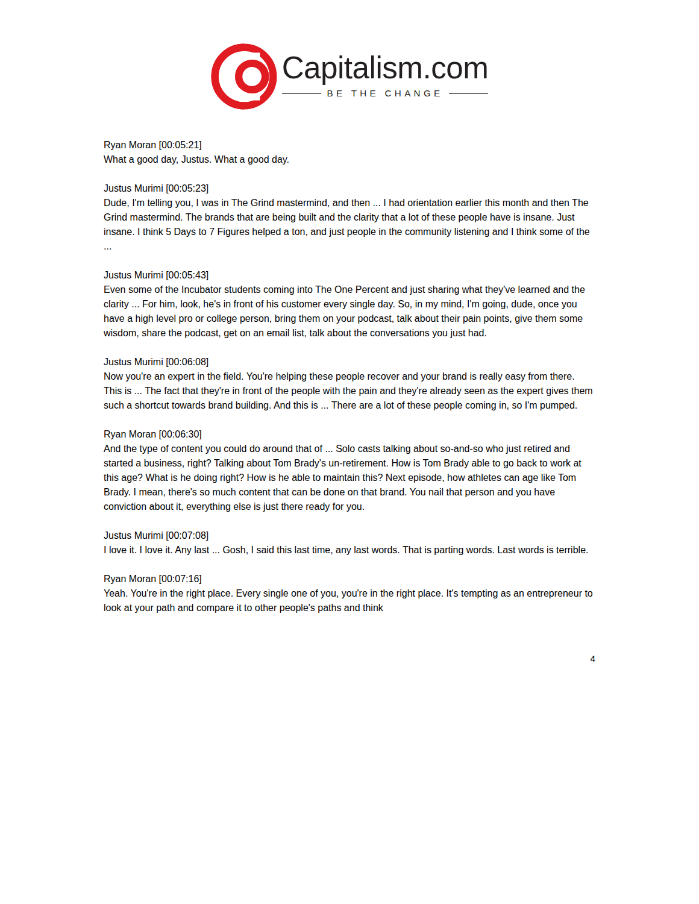Capitalism.com
BE THE CHANGE
Ryan Moran [00:05:21]
What a good day, Justus. What a good day.
Justus Murimi [00:05:23]
Dude, I'm telling you, I was in The Grind mastermind, and then ... I had orientation earlier this month and then The Grind mastermind. The brands that are being built and the clarity that a lot of these people have is insane. Just insane. I think 5 Days to 7 Figures helped a ton, and just people in the community listening and I think some of the ...
Justus Murimi [00:05:43]
Even some of the Incubator students coming into The One Percent and just sharing what they've learned and the clarity ... For him, look, he's in front of his customer every single day. So, in my mind, I'm going, dude, once you have a high level pro or college person, bring them on your podcast, talk about their pain points, give them some wisdom, share the podcast, get on an email list, talk about the conversations you just had.
Justus Murimi [00:06:08]
Now you're an expert in the field. You're helping these people recover and your brand is really easy from there. This is ... The fact that they're in front of the people with the pain and they're already seen as the expert gives them such a shortcut towards brand building. And this is ... There are a lot of these people coming in, so I'm pumped.
Ryan Moran [00:06:30]
And the type of content you could do around that of ... Solo casts talking about so-and-so who just retired and started a business, right? Talking about Tom Brady's un-retirement. How is Tom Brady able to go back to work at this age? What is he doing right? How is he able to maintain this? Next episode, how athletes can age like Tom Brady. I mean, there's so much content that can be done on that brand. You nail that person and you have conviction about it, everything else is just there ready for you.
Justus Murimi [00:07:08]
I love it. I love it. Any last ... Gosh, I said this last time, any last words. That is parting words. Last words is terrible.
Ryan Moran [00:07:16]
Yeah. You're in the right place. Every single one of you, you're in the right place. It's tempting as an entrepreneur to look at your path and compare it to other people's paths and think
4